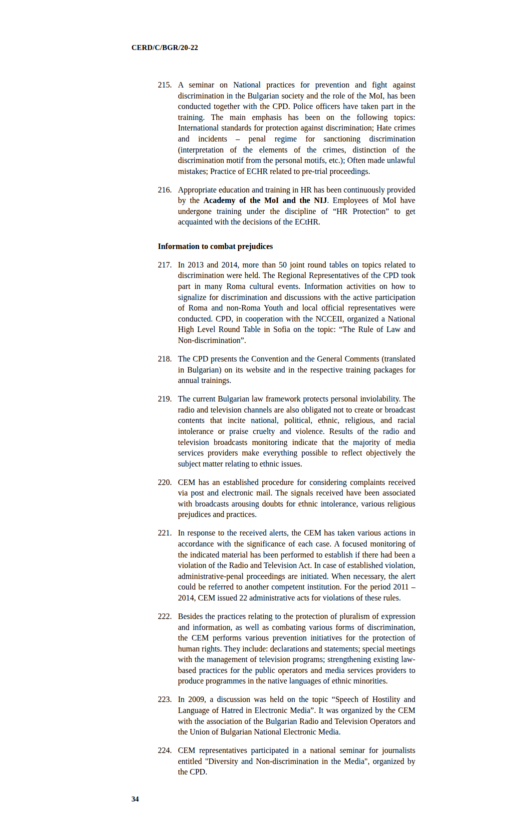CERD/C/BGR/20-22
215. A seminar on National practices for prevention and fight against discrimination in the Bulgarian society and the role of the MoI, has been conducted together with the CPD. Police officers have taken part in the training. The main emphasis has been on the following topics: International standards for protection against discrimination; Hate crimes and incidents – penal regime for sanctioning discrimination (interpretation of the elements of the crimes, distinction of the discrimination motif from the personal motifs, etc.); Often made unlawful mistakes; Practice of ECHR related to pre-trial proceedings.
216. Appropriate education and training in HR has been continuously provided by the Academy of the MoI and the NIJ. Employees of MoI have undergone training under the discipline of “HR Protection” to get acquainted with the decisions of the ECtHR.
Information to combat prejudices
217. In 2013 and 2014, more than 50 joint round tables on topics related to discrimination were held. The Regional Representatives of the CPD took part in many Roma cultural events. Information activities on how to signalize for discrimination and discussions with the active participation of Roma and non-Roma Youth and local official representatives were conducted. CPD, in cooperation with the NCCEII, organized a National High Level Round Table in Sofia on the topic: “The Rule of Law and Non-discrimination”.
218. The CPD presents the Convention and the General Comments (translated in Bulgarian) on its website and in the respective training packages for annual trainings.
219. The current Bulgarian law framework protects personal inviolability. The radio and television channels are also obligated not to create or broadcast contents that incite national, political, ethnic, religious, and racial intolerance or praise cruelty and violence. Results of the radio and television broadcasts monitoring indicate that the majority of media services providers make everything possible to reflect objectively the subject matter relating to ethnic issues.
220. CEM has an established procedure for considering complaints received via post and electronic mail. The signals received have been associated with broadcasts arousing doubts for ethnic intolerance, various religious prejudices and practices.
221. In response to the received alerts, the CEM has taken various actions in accordance with the significance of each case. A focused monitoring of the indicated material has been performed to establish if there had been a violation of the Radio and Television Act. In case of established violation, administrative-penal proceedings are initiated. When necessary, the alert could be referred to another competent institution. For the period 2011 – 2014, CEM issued 22 administrative acts for violations of these rules.
222. Besides the practices relating to the protection of pluralism of expression and information, as well as combating various forms of discrimination, the CEM performs various prevention initiatives for the protection of human rights. They include: declarations and statements; special meetings with the management of television programs; strengthening existing law-based practices for the public operators and media services providers to produce programmes in the native languages of ethnic minorities.
223. In 2009, a discussion was held on the topic “Speech of Hostility and Language of Hatred in Electronic Media”. It was organized by the CEM with the association of the Bulgarian Radio and Television Operators and the Union of Bulgarian National Electronic Media.
224. CEM representatives participated in a national seminar for journalists entitled "Diversity and Non-discrimination in the Media", organized by the CPD.
34